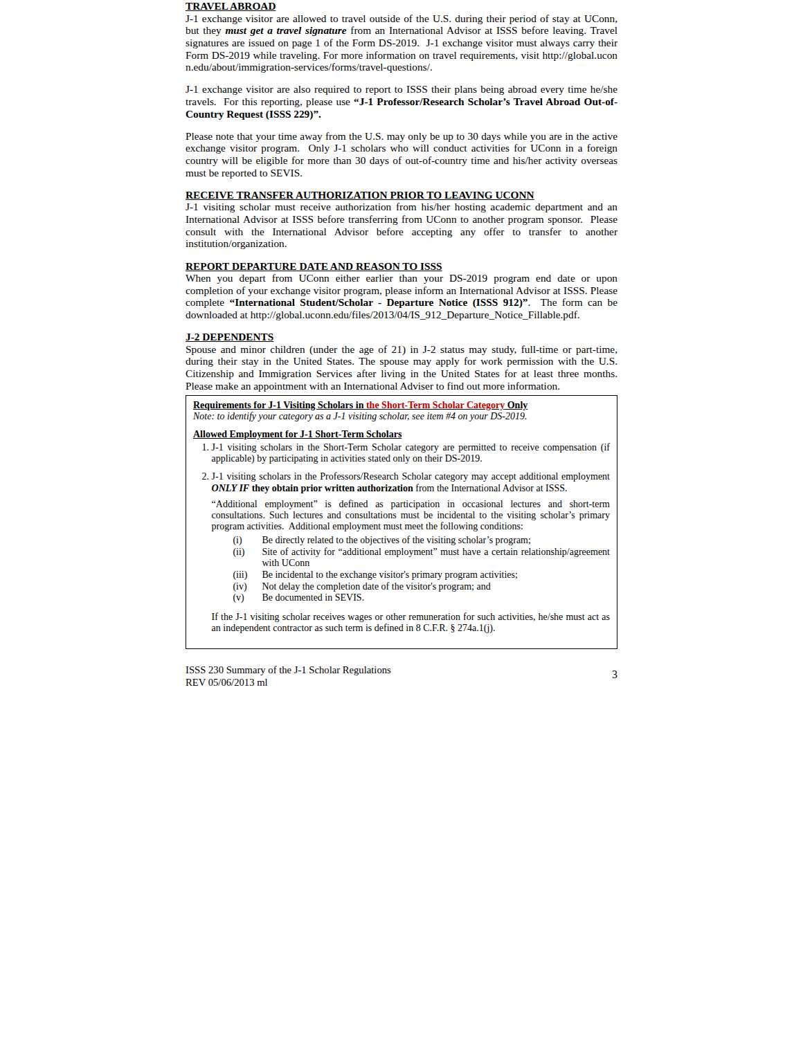TRAVEL ABROAD
J-1 exchange visitor are allowed to travel outside of the U.S. during their period of stay at UConn, but they must get a travel signature from an International Advisor at ISSS before leaving. Travel signatures are issued on page 1 of the Form DS-2019. J-1 exchange visitor must always carry their Form DS-2019 while traveling. For more information on travel requirements, visit http://global.uconn.edu/about/immigration-services/forms/travel-questions/.
J-1 exchange visitor are also required to report to ISSS their plans being abroad every time he/she travels. For this reporting, please use “J-1 Professor/Research Scholar’s Travel Abroad Out-of-Country Request (ISSS 229)”.
Please note that your time away from the U.S. may only be up to 30 days while you are in the active exchange visitor program. Only J-1 scholars who will conduct activities for UConn in a foreign country will be eligible for more than 30 days of out-of-country time and his/her activity overseas must be reported to SEVIS.
RECEIVE TRANSFER AUTHORIZATION PRIOR TO LEAVING UCONN
J-1 visiting scholar must receive authorization from his/her hosting academic department and an International Advisor at ISSS before transferring from UConn to another program sponsor. Please consult with the International Advisor before accepting any offer to transfer to another institution/organization.
REPORT DEPARTURE DATE AND REASON TO ISSS
When you depart from UConn either earlier than your DS-2019 program end date or upon completion of your exchange visitor program, please inform an International Advisor at ISSS. Please complete “International Student/Scholar - Departure Notice (ISSS 912)”. The form can be downloaded at http://global.uconn.edu/files/2013/04/IS_912_Departure_Notice_Fillable.pdf.
J-2 DEPENDENTS
Spouse and minor children (under the age of 21) in J-2 status may study, full-time or part-time, during their stay in the United States. The spouse may apply for work permission with the U.S. Citizenship and Immigration Services after living in the United States for at least three months. Please make an appointment with an International Adviser to find out more information.
Requirements for J-1 Visiting Scholars in the Short-Term Scholar Category Only
Note: to identify your category as a J-1 visiting scholar, see item #4 on your DS-2019.
Allowed Employment for J-1 Short-Term Scholars
J-1 visiting scholars in the Short-Term Scholar category are permitted to receive compensation (if applicable) by participating in activities stated only on their DS-2019.
J-1 visiting scholars in the Professors/Research Scholar category may accept additional employment ONLY IF they obtain prior written authorization from the International Advisor at ISSS.
“Additional employment” is defined as participation in occasional lectures and short-term consultations. Such lectures and consultations must be incidental to the visiting scholar’s primary program activities. Additional employment must meet the following conditions:
| (i) | Be directly related to the objectives of the visiting scholar’s program; |
| (ii) | Site of activity for “additional employment” must have a certain relationship/agreement with UConn |
| (iii) | Be incidental to the exchange visitor's primary program activities; |
| (iv) | Not delay the completion date of the visitor's program; and |
| (v) | Be documented in SEVIS. |
If the J-1 visiting scholar receives wages or other remuneration for such activities, he/she must act as an independent contractor as such term is defined in 8 C.F.R. § 274a.1(j).
ISSS 230 Summary of the J-1 Scholar Regulations
REV 05/06/2013 ml
3